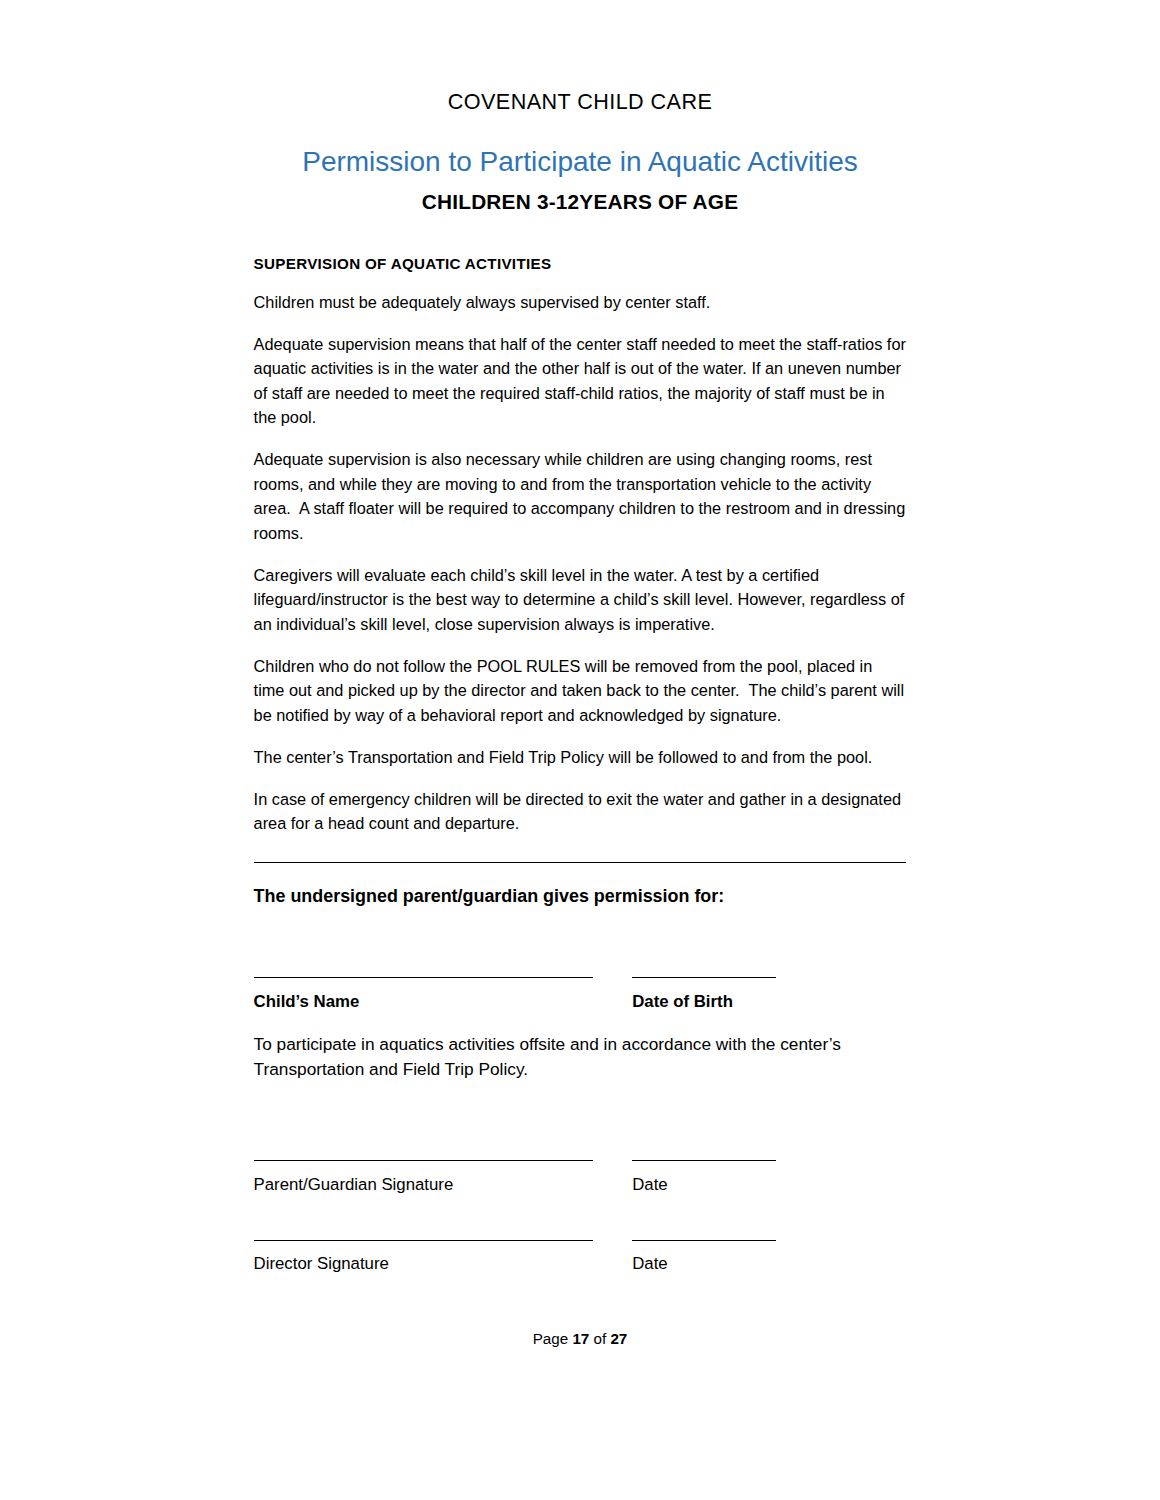COVENANT CHILD CARE
Permission to Participate in Aquatic Activities
CHILDREN 3-12YEARS OF AGE
SUPERVISION OF AQUATIC ACTIVITIES
Children must be adequately always supervised by center staff.
Adequate supervision means that half of the center staff needed to meet the staff-ratios for aquatic activities is in the water and the other half is out of the water. If an uneven number of staff are needed to meet the required staff-child ratios, the majority of staff must be in the pool.
Adequate supervision is also necessary while children are using changing rooms, rest rooms, and while they are moving to and from the transportation vehicle to the activity area. A staff floater will be required to accompany children to the restroom and in dressing rooms.
Caregivers will evaluate each child’s skill level in the water. A test by a certified lifeguard/instructor is the best way to determine a child’s skill level. However, regardless of an individual’s skill level, close supervision always is imperative.
Children who do not follow the POOL RULES will be removed from the pool, placed in time out and picked up by the director and taken back to the center. The child’s parent will be notified by way of a behavioral report and acknowledged by signature.
The center’s Transportation and Field Trip Policy will be followed to and from the pool.
In case of emergency children will be directed to exit the water and gather in a designated area for a head count and departure.
The undersigned parent/guardian gives permission for:
| Child’s Name | | Date of Birth | |
To participate in aquatics activities offsite and in accordance with the center’s Transportation and Field Trip Policy.
| Parent/Guardian Signature | | Date | |
| Director Signature | | Date | |
Page 17 of 27